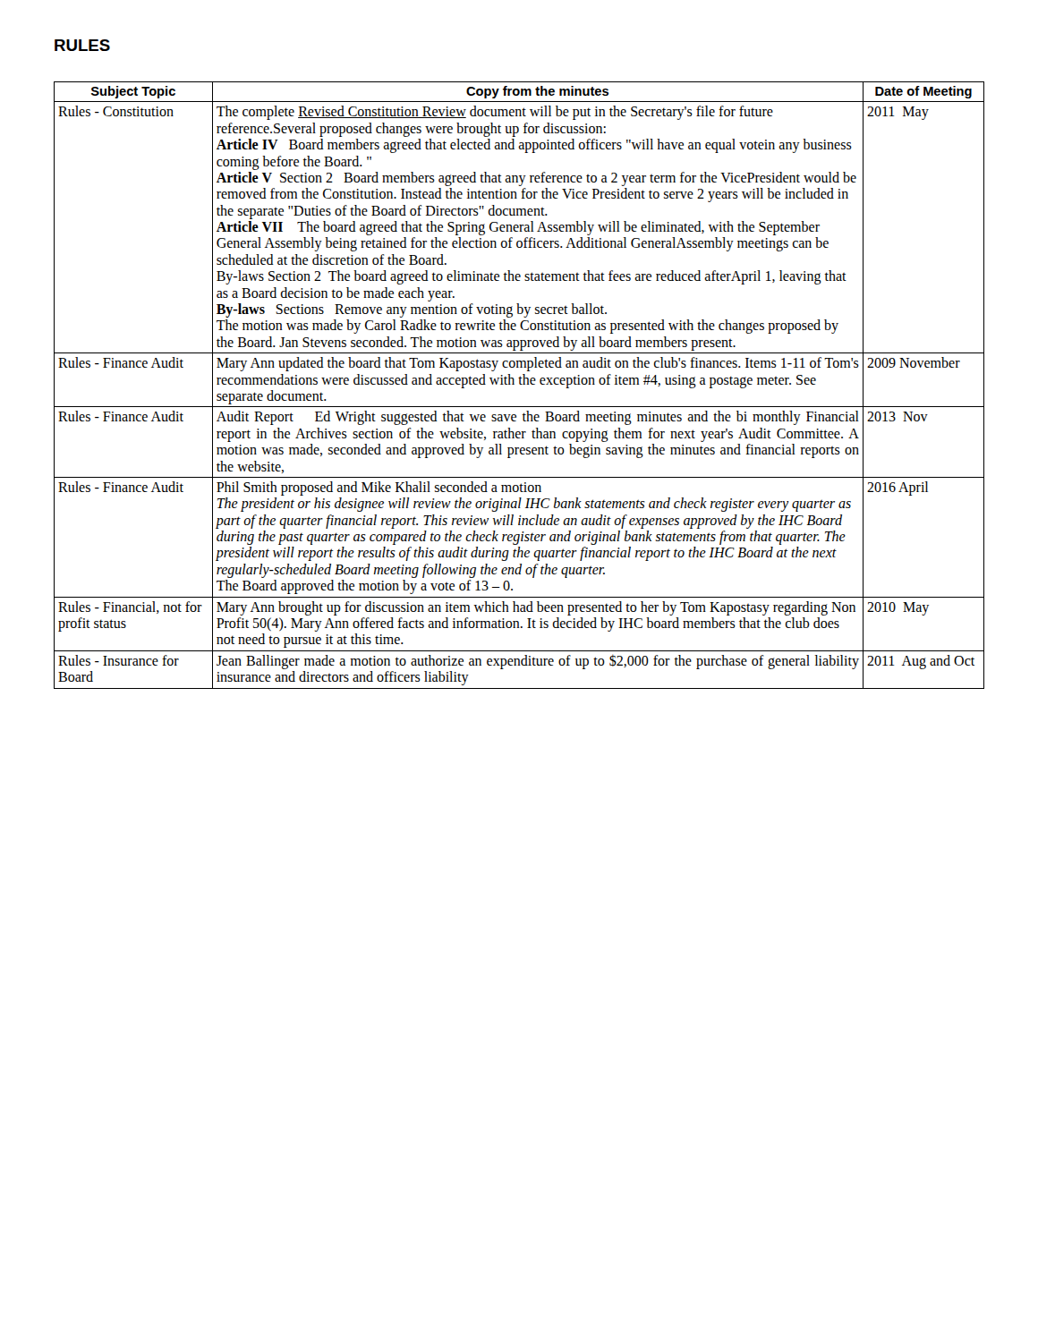RULES
| Subject Topic | Copy from the minutes | Date of Meeting |
| --- | --- | --- |
| Rules - Constitution | The complete Revised Constitution Review document will be put in the Secretary's file for future reference.Several proposed changes were brought up for discussion: Article IV Board members agreed that elected and appointed officers "will have an equal votein any business coming before the Board. " Article V Section 2 Board members agreed that any reference to a 2 year term for the VicePresident would be removed from the Constitution. Instead the intention for the Vice President to serve 2 years will be included in the separate "Duties of the Board of Directors" document. Article VII The board agreed that the Spring General Assembly will be eliminated, with the September General Assembly being retained for the election of officers. Additional GeneralAssembly meetings can be scheduled at the discretion of the Board. By-laws Section 2 The board agreed to eliminate the statement that fees are reduced afterApril 1, leaving that as a Board decision to be made each year. By-laws Sections Remove any mention of voting by secret ballot. The motion was made by Carol Radke to rewrite the Constitution as presented with the changes proposed by the Board. Jan Stevens seconded. The motion was approved by all board members present. | 2011 May |
| Rules - Finance Audit | Mary Ann updated the board that Tom Kapostasy completed an audit on the club's finances. Items 1-11 of Tom's recommendations were discussed and accepted with the exception of item #4, using a postage meter. See separate document. | 2009 November |
| Rules - Finance Audit | Audit Report Ed Wright suggested that we save the Board meeting minutes and the bi monthly Financial report in the Archives section of the website, rather than copying them for next year's Audit Committee. A motion was made, seconded and approved by all present to begin saving the minutes and financial reports on the website, | 2013 Nov |
| Rules - Finance Audit | Phil Smith proposed and Mike Khalil seconded a motion The president or his designee will review the original IHC bank statements and check register every quarter as part of the quarter financial report. This review will include an audit of expenses approved by the IHC Board during the past quarter as compared to the check register and original bank statements from that quarter. The president will report the results of this audit during the quarter financial report to the IHC Board at the next regularly-scheduled Board meeting following the end of the quarter. The Board approved the motion by a vote of 13 – 0. | 2016 April |
| Rules - Financial, not for profit status | Mary Ann brought up for discussion an item which had been presented to her by Tom Kapostasy regarding Non Profit 50(4). Mary Ann offered facts and information. It is decided by IHC board members that the club does not need to pursue it at this time. | 2010 May |
| Rules - Insurance for Board | Jean Ballinger made a motion to authorize an expenditure of up to $2,000 for the purchase of general liability insurance and directors and officers liability | 2011 Aug and Oct |